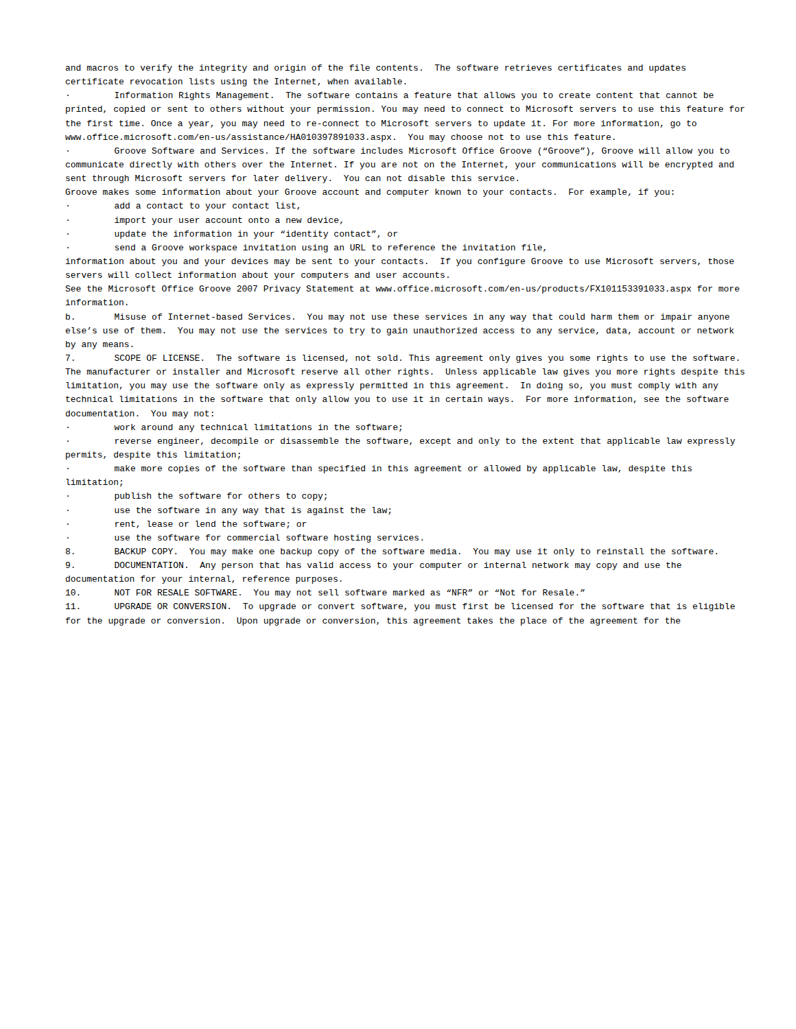and macros to verify the integrity and origin of the file contents. The software retrieves certificates and updates certificate revocation lists using the Internet, when available.
·Information Rights Management. The software contains a feature that allows you to create content that cannot be printed, copied or sent to others without your permission. You may need to connect to Microsoft servers to use this feature for the first time. Once a year, you may need to re-connect to Microsoft servers to update it. For more information, go to www.office.microsoft.com/en-us/assistance/HA010397891033.aspx. You may choose not to use this feature.
·Groove Software and Services. If the software includes Microsoft Office Groove (“Groove”), Groove will allow you to communicate directly with others over the Internet. If you are not on the Internet, your communications will be encrypted and sent through Microsoft servers for later delivery. You can not disable this service.
Groove makes some information about your Groove account and computer known to your contacts. For example, if you:
·add a contact to your contact list,
·import your user account onto a new device,
·update the information in your “identity contact”, or
·send a Groove workspace invitation using an URL to reference the invitation file,
information about you and your devices may be sent to your contacts. If you configure Groove to use Microsoft servers, those servers will collect information about your computers and user accounts.
See the Microsoft Office Groove 2007 Privacy Statement at www.office.microsoft.com/en-us/products/FX101153391033.aspx for more information.
b. Misuse of Internet-based Services. You may not use these services in any way that could harm them or impair anyone else’s use of them. You may not use the services to try to gain unauthorized access to any service, data, account or network by any means.
7. SCOPE OF LICENSE. The software is licensed, not sold. This agreement only gives you some rights to use the software. The manufacturer or installer and Microsoft reserve all other rights. Unless applicable law gives you more rights despite this limitation, you may use the software only as expressly permitted in this agreement. In doing so, you must comply with any technical limitations in the software that only allow you to use it in certain ways. For more information, see the software documentation. You may not:
·work around any technical limitations in the software;
·reverse engineer, decompile or disassemble the software, except and only to the extent that applicable law expressly permits, despite this limitation;
·make more copies of the software than specified in this agreement or allowed by applicable law, despite this limitation;
·publish the software for others to copy;
·use the software in any way that is against the law;
·rent, lease or lend the software; or
·use the software for commercial software hosting services.
8. BACKUP COPY. You may make one backup copy of the software media. You may use it only to reinstall the software.
9. DOCUMENTATION. Any person that has valid access to your computer or internal network may copy and use the documentation for your internal, reference purposes.
10. NOT FOR RESALE SOFTWARE. You may not sell software marked as “NFR” or “Not for Resale.”
11. UPGRADE OR CONVERSION. To upgrade or convert software, you must first be licensed for the software that is eligible for the upgrade or conversion. Upon upgrade or conversion, this agreement takes the place of the agreement for the